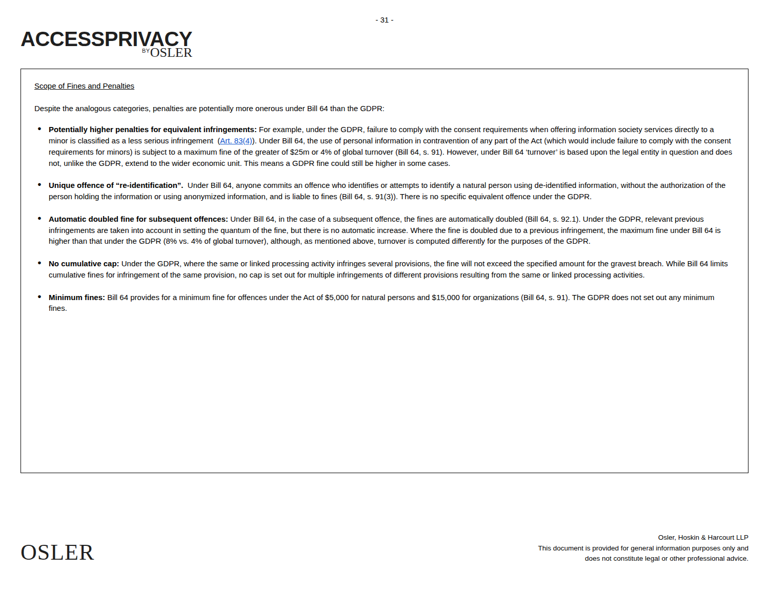- 31 -
ACCESS PRIVACY BY OSLER
Scope of Fines and Penalties
Despite the analogous categories, penalties are potentially more onerous under Bill 64 than the GDPR:
Potentially higher penalties for equivalent infringements: For example, under the GDPR, failure to comply with the consent requirements when offering information society services directly to a minor is classified as a less serious infringement (Art. 83(4)). Under Bill 64, the use of personal information in contravention of any part of the Act (which would include failure to comply with the consent requirements for minors) is subject to a maximum fine of the greater of $25m or 4% of global turnover (Bill 64, s. 91). However, under Bill 64 ‘turnover’ is based upon the legal entity in question and does not, unlike the GDPR, extend to the wider economic unit. This means a GDPR fine could still be higher in some cases.
Unique offence of “re-identification”. Under Bill 64, anyone commits an offence who identifies or attempts to identify a natural person using de-identified information, without the authorization of the person holding the information or using anonymized information, and is liable to fines (Bill 64, s. 91(3)). There is no specific equivalent offence under the GDPR.
Automatic doubled fine for subsequent offences: Under Bill 64, in the case of a subsequent offence, the fines are automatically doubled (Bill 64, s. 92.1). Under the GDPR, relevant previous infringements are taken into account in setting the quantum of the fine, but there is no automatic increase. Where the fine is doubled due to a previous infringement, the maximum fine under Bill 64 is higher than that under the GDPR (8% vs. 4% of global turnover), although, as mentioned above, turnover is computed differently for the purposes of the GDPR.
No cumulative cap: Under the GDPR, where the same or linked processing activity infringes several provisions, the fine will not exceed the specified amount for the gravest breach. While Bill 64 limits cumulative fines for infringement of the same provision, no cap is set out for multiple infringements of different provisions resulting from the same or linked processing activities.
Minimum fines: Bill 64 provides for a minimum fine for offences under the Act of $5,000 for natural persons and $15,000 for organizations (Bill 64, s. 91). The GDPR does not set out any minimum fines.
OSLER
Osler, Hoskin & Harcourt LLP This document is provided for general information purposes only and
does not constitute legal or other professional advice.